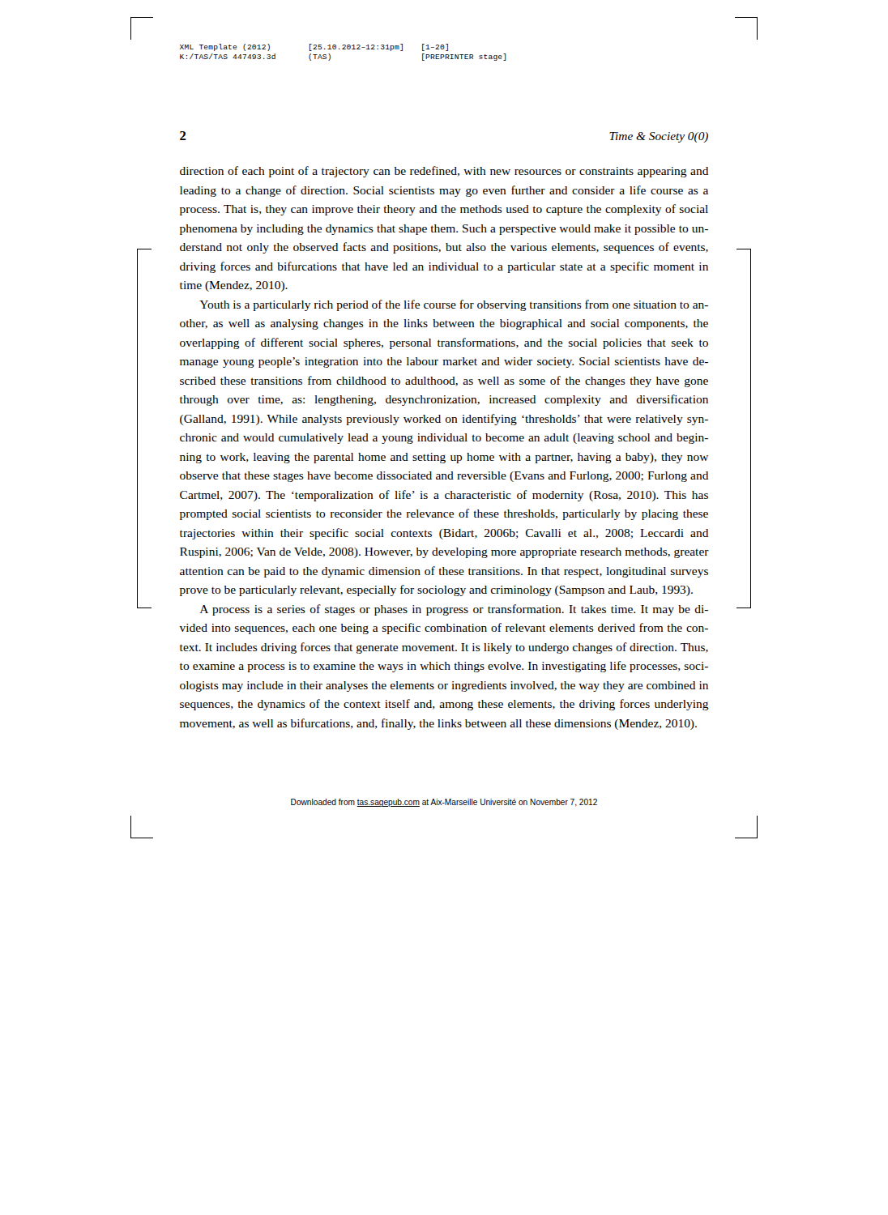XML Template (2012) [25.10.2012–12:31pm] [1–20] K:/TAS/TAS 447493.3d (TAS) [PREPRINTER stage]
2 Time & Society 0(0)
direction of each point of a trajectory can be redefined, with new resources or constraints appearing and leading to a change of direction. Social scientists may go even further and consider a life course as a process. That is, they can improve their theory and the methods used to capture the complexity of social phenomena by including the dynamics that shape them. Such a perspective would make it possible to understand not only the observed facts and positions, but also the various elements, sequences of events, driving forces and bifurcations that have led an individual to a particular state at a specific moment in time (Mendez, 2010).
Youth is a particularly rich period of the life course for observing transitions from one situation to another, as well as analysing changes in the links between the biographical and social components, the overlapping of different social spheres, personal transformations, and the social policies that seek to manage young people’s integration into the labour market and wider society. Social scientists have described these transitions from childhood to adulthood, as well as some of the changes they have gone through over time, as: lengthening, desynchronization, increased complexity and diversification (Galland, 1991). While analysts previously worked on identifying ‘thresholds’ that were relatively synchronic and would cumulatively lead a young individual to become an adult (leaving school and beginning to work, leaving the parental home and setting up home with a partner, having a baby), they now observe that these stages have become dissociated and reversible (Evans and Furlong, 2000; Furlong and Cartmel, 2007). The ‘temporalization of life’ is a characteristic of modernity (Rosa, 2010). This has prompted social scientists to reconsider the relevance of these thresholds, particularly by placing these trajectories within their specific social contexts (Bidart, 2006b; Cavalli et al., 2008; Leccardi and Ruspini, 2006; Van de Velde, 2008). However, by developing more appropriate research methods, greater attention can be paid to the dynamic dimension of these transitions. In that respect, longitudinal surveys prove to be particularly relevant, especially for sociology and criminology (Sampson and Laub, 1993).
A process is a series of stages or phases in progress or transformation. It takes time. It may be divided into sequences, each one being a specific combination of relevant elements derived from the context. It includes driving forces that generate movement. It is likely to undergo changes of direction. Thus, to examine a process is to examine the ways in which things evolve. In investigating life processes, sociologists may include in their analyses the elements or ingredients involved, the way they are combined in sequences, the dynamics of the context itself and, among these elements, the driving forces underlying movement, as well as bifurcations, and, finally, the links between all these dimensions (Mendez, 2010).
Downloaded from tas.sagepub.com at Aix-Marseille Université on November 7, 2012